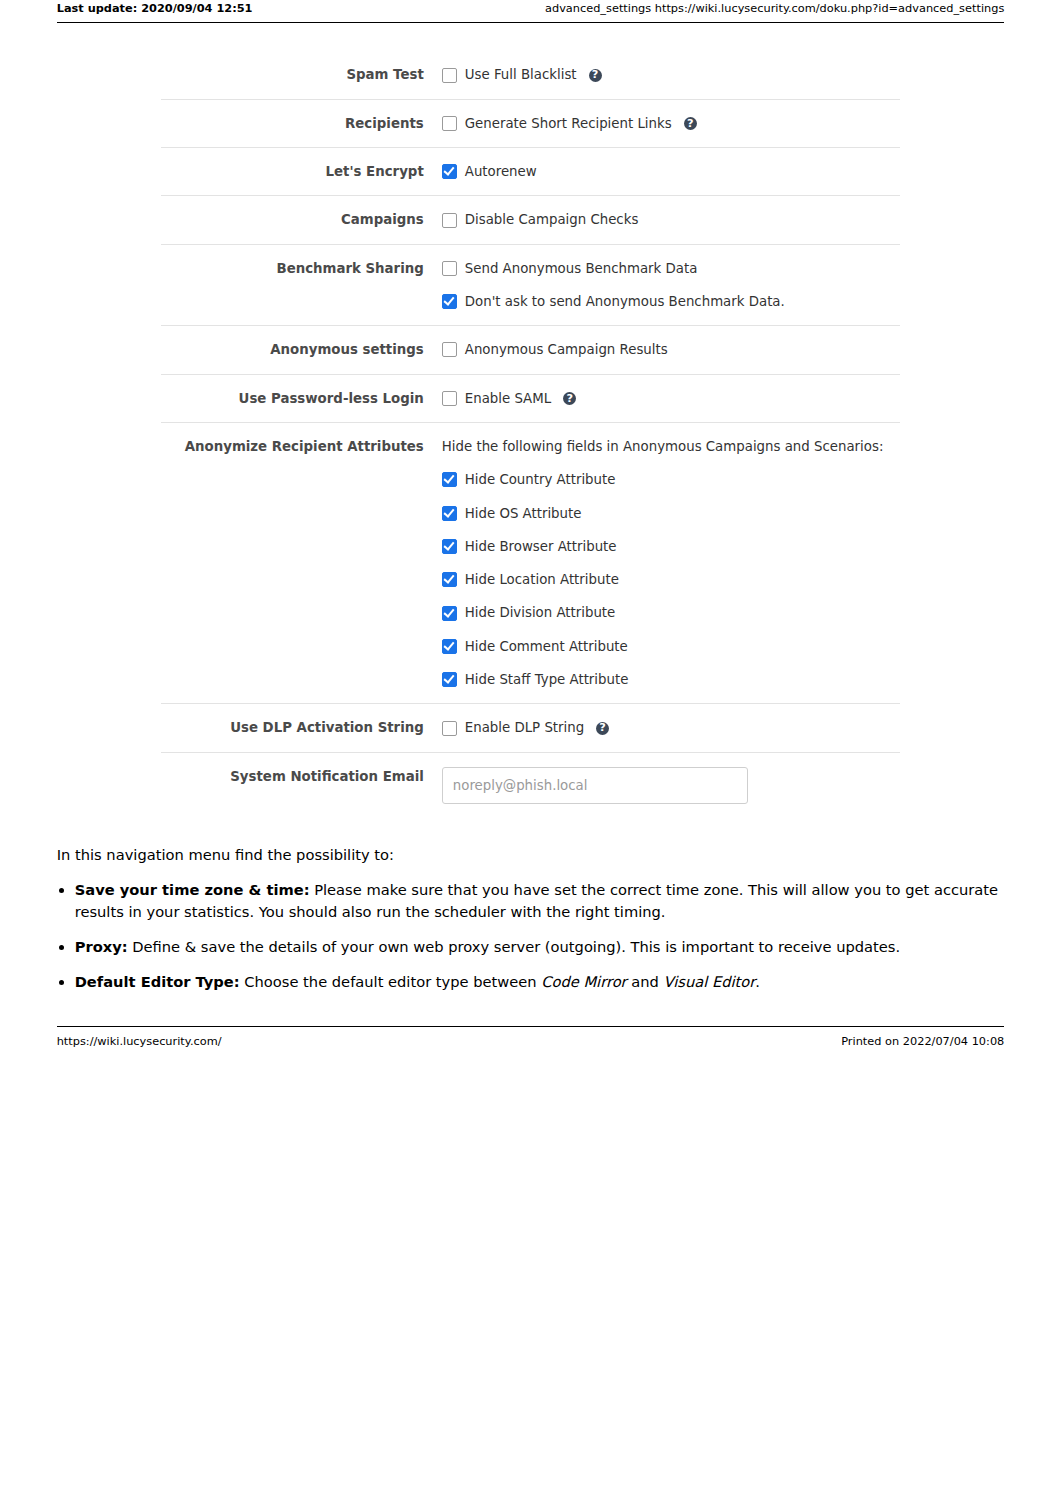Last update: 2020/09/04 12:51
advanced_settings https://wiki.lucysecurity.com/doku.php?id=advanced_settings
| Spam Test | Use Full Blacklist ? |
| Recipients | Generate Short Recipient Links ? |
| Let's Encrypt | Autorenew |
| Campaigns | Disable Campaign Checks |
| Benchmark Sharing | Send Anonymous Benchmark Data Don't ask to send Anonymous Benchmark Data. |
| Anonymous settings | Anonymous Campaign Results |
| Use Password-less Login | Enable SAML ? |
| Anonymize Recipient Attributes | Hide the following fields in Anonymous Campaigns and Scenarios: Hide Country Attribute Hide OS Attribute Hide Browser Attribute Hide Location Attribute Hide Division Attribute Hide Comment Attribute Hide Staff Type Attribute |
| Use DLP Activation String | Enable DLP String ? |
| System Notification Email | noreply@phish.local |
In this navigation menu find the possibility to:
Save your time zone & time: Please make sure that you have set the correct time zone. This will allow you to get accurate results in your statistics. You should also run the scheduler with the right timing.
Proxy: Define & save the details of your own web proxy server (outgoing). This is important to receive updates.
Default Editor Type: Choose the default editor type between Code Mirror and Visual Editor.
https://wiki.lucysecurity.com/
Printed on 2022/07/04 10:08